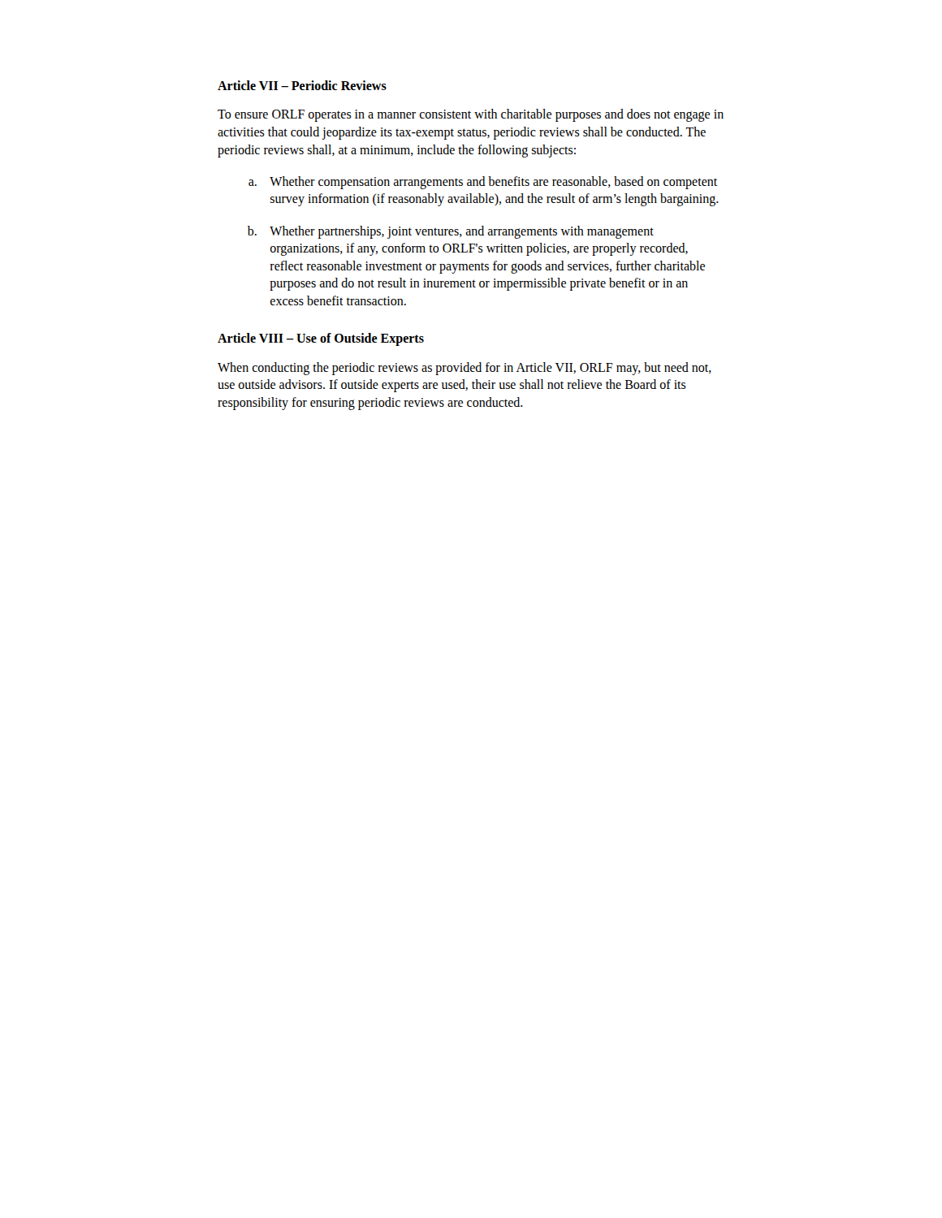Article VII – Periodic Reviews
To ensure ORLF operates in a manner consistent with charitable purposes and does not engage in activities that could jeopardize its tax-exempt status, periodic reviews shall be conducted. The periodic reviews shall, at a minimum, include the following subjects:
Whether compensation arrangements and benefits are reasonable, based on competent survey information (if reasonably available), and the result of arm’s length bargaining.
Whether partnerships, joint ventures, and arrangements with management organizations, if any, conform to ORLF's written policies, are properly recorded, reflect reasonable investment or payments for goods and services, further charitable purposes and do not result in inurement or impermissible private benefit or in an excess benefit transaction.
Article VIII – Use of Outside Experts
When conducting the periodic reviews as provided for in Article VII, ORLF may, but need not, use outside advisors. If outside experts are used, their use shall not relieve the Board of its responsibility for ensuring periodic reviews are conducted.